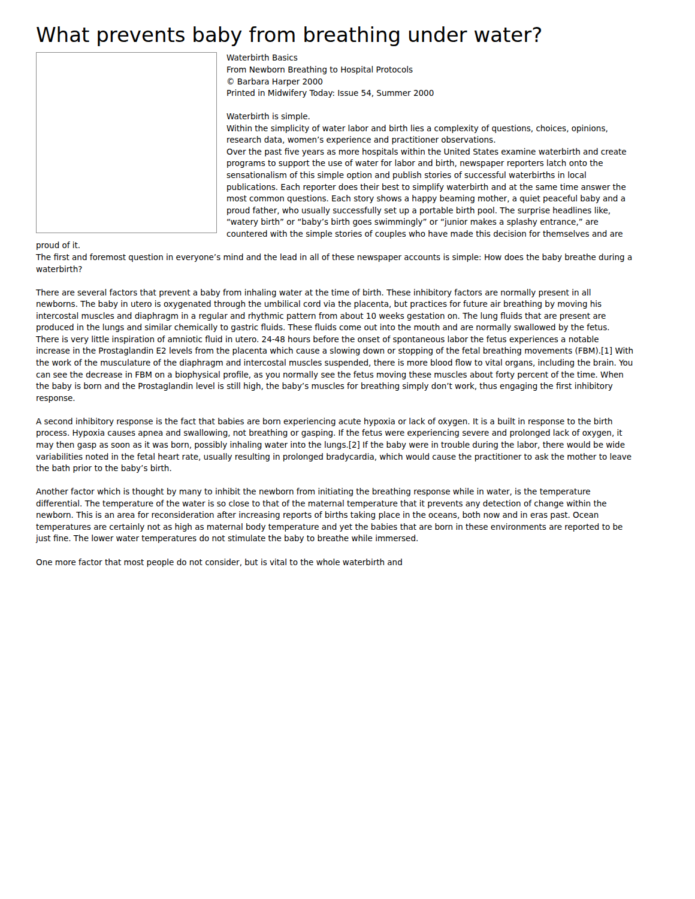What prevents baby from breathing under water?
Waterbirth Basics
From Newborn Breathing to Hospital Protocols
© Barbara Harper 2000
Printed in Midwifery Today: Issue 54, Summer 2000
Waterbirth is simple.
Within the simplicity of water labor and birth lies a complexity of questions, choices, opinions, research data, women’s experience and practitioner observations.
Over the past five years as more hospitals within the United States examine waterbirth and create programs to support the use of water for labor and birth, newspaper reporters latch onto the sensationalism of this simple option and publish stories of successful waterbirths in local publications. Each reporter does their best to simplify waterbirth and at the same time answer the most common questions. Each story shows a happy beaming mother, a quiet peaceful baby and a proud father, who usually successfully set up a portable birth pool. The surprise headlines like, “watery birth” or “baby’s birth goes swimmingly” or “junior makes a splashy entrance,” are countered with the simple stories of couples who have made this decision for themselves and are proud of it.
The first and foremost question in everyone’s mind and the lead in all of these newspaper accounts is simple: How does the baby breathe during a waterbirth?
There are several factors that prevent a baby from inhaling water at the time of birth. These inhibitory factors are normally present in all newborns. The baby in utero is oxygenated through the umbilical cord via the placenta, but practices for future air breathing by moving his intercostal muscles and diaphragm in a regular and rhythmic pattern from about 10 weeks gestation on. The lung fluids that are present are produced in the lungs and similar chemically to gastric fluids. These fluids come out into the mouth and are normally swallowed by the fetus. There is very little inspiration of amniotic fluid in utero. 24-48 hours before the onset of spontaneous labor the fetus experiences a notable increase in the Prostaglandin E2 levels from the placenta which cause a slowing down or stopping of the fetal breathing movements (FBM).[1] With the work of the musculature of the diaphragm and intercostal muscles suspended, there is more blood flow to vital organs, including the brain. You can see the decrease in FBM on a biophysical profile, as you normally see the fetus moving these muscles about forty percent of the time. When the baby is born and the Prostaglandin level is still high, the baby’s muscles for breathing simply don’t work, thus engaging the first inhibitory response.
A second inhibitory response is the fact that babies are born experiencing acute hypoxia or lack of oxygen. It is a built in response to the birth process. Hypoxia causes apnea and swallowing, not breathing or gasping. If the fetus were experiencing severe and prolonged lack of oxygen, it may then gasp as soon as it was born, possibly inhaling water into the lungs.[2] If the baby were in trouble during the labor, there would be wide variabilities noted in the fetal heart rate, usually resulting in prolonged bradycardia, which would cause the practitioner to ask the mother to leave the bath prior to the baby’s birth.
Another factor which is thought by many to inhibit the newborn from initiating the breathing response while in water, is the temperature differential. The temperature of the water is so close to that of the maternal temperature that it prevents any detection of change within the newborn. This is an area for reconsideration after increasing reports of births taking place in the oceans, both now and in eras past. Ocean temperatures are certainly not as high as maternal body temperature and yet the babies that are born in these environments are reported to be just fine. The lower water temperatures do not stimulate the baby to breathe while immersed.
One more factor that most people do not consider, but is vital to the whole waterbirth and